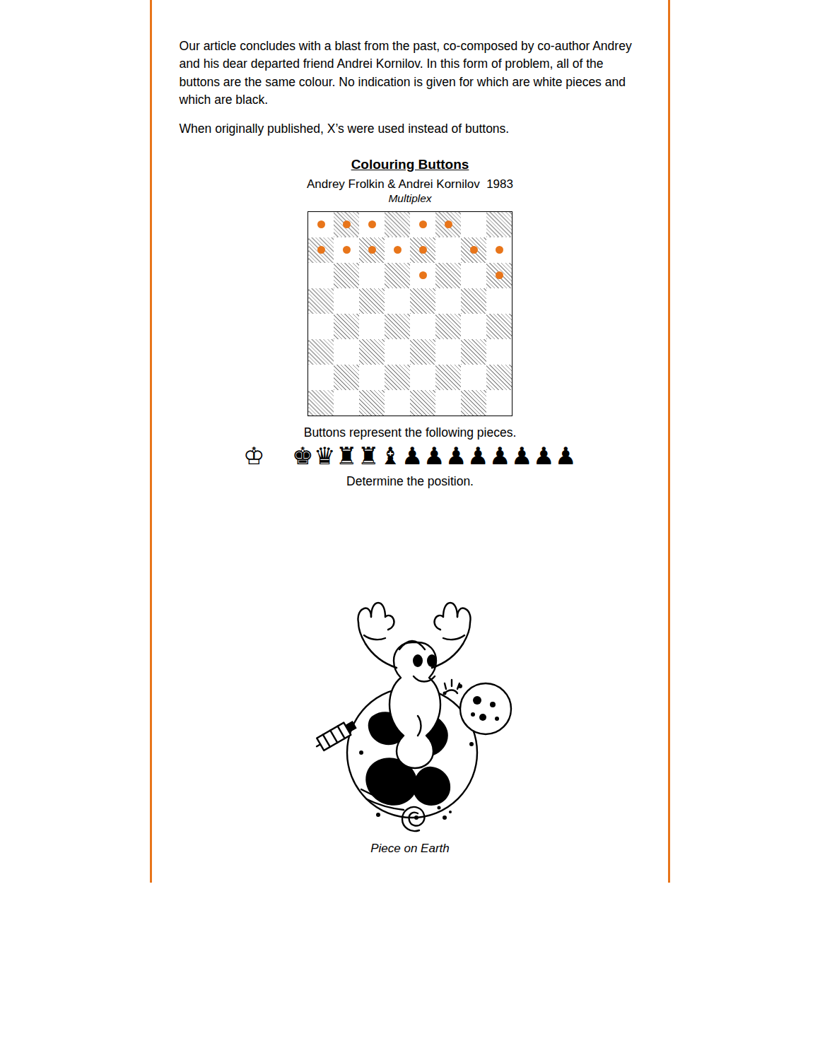Our article concludes with a blast from the past, co-composed by co-author Andrey and his dear departed friend Andrei Kornilov. In this form of problem, all of the buttons are the same colour. No indication is given for which are white pieces and which are black.
When originally published, X’s were used instead of buttons.
Colouring Buttons
Andrey Frolkin & Andrei Kornilov 1983
Multiplex
Buttons represent the following pieces.
♔♚♛♜♜♝♟♟♟♟♟♟♟♟
Determine the position.
Piece on Earth